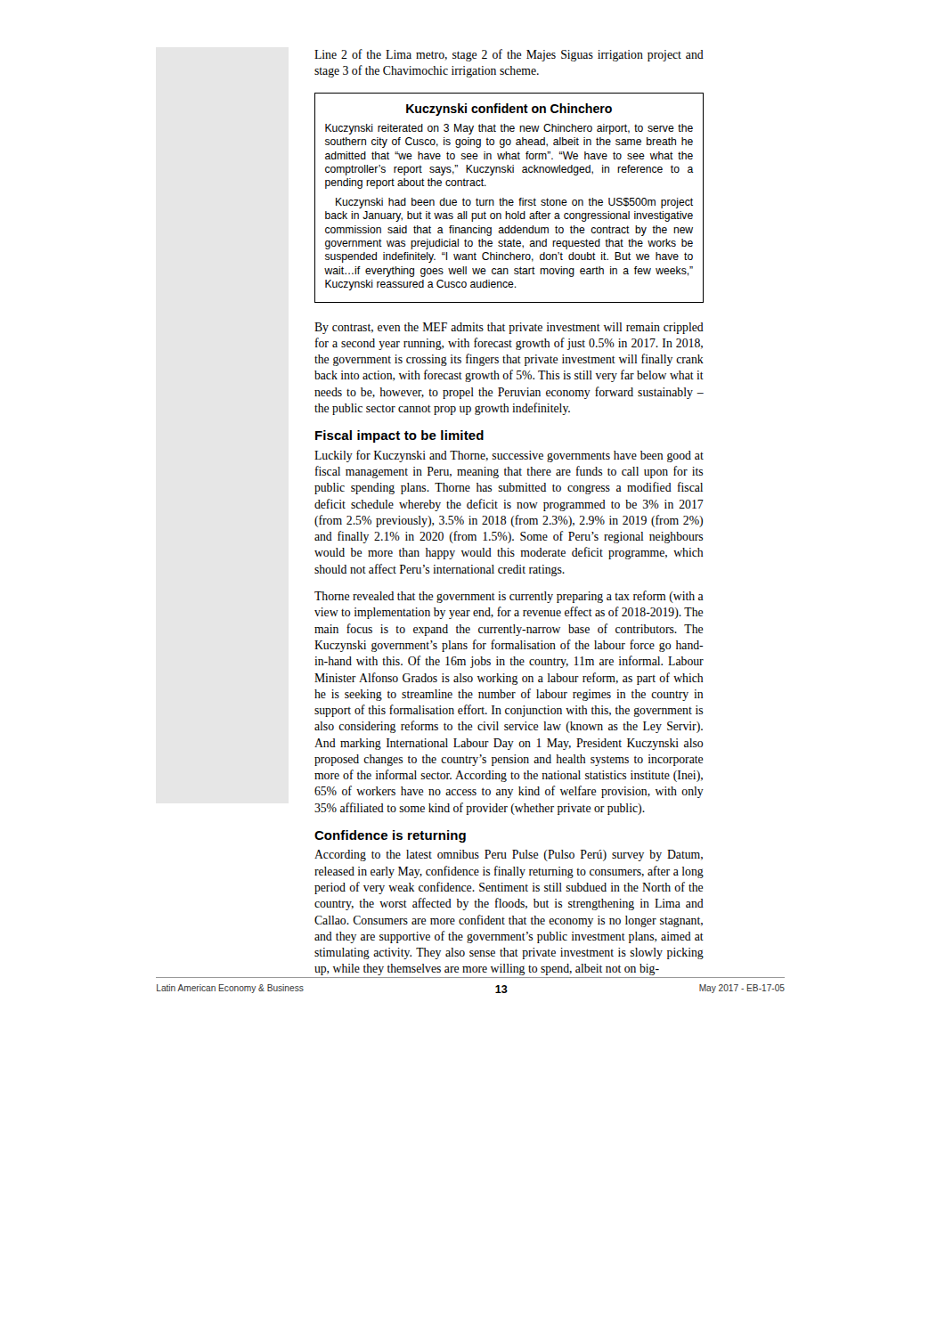Line 2 of the Lima metro, stage 2 of the Majes Siguas irrigation project and stage 3 of the Chavimochic irrigation scheme.
Kuczynski confident on Chinchero
Kuczynski reiterated on 3 May that the new Chinchero airport, to serve the southern city of Cusco, is going to go ahead, albeit in the same breath he admitted that “we have to see in what form”. “We have to see what the comptroller’s report says,” Kuczynski acknowledged, in reference to a pending report about the contract.
Kuczynski had been due to turn the first stone on the US$500m project back in January, but it was all put on hold after a congressional investigative commission said that a financing addendum to the contract by the new government was prejudicial to the state, and requested that the works be suspended indefinitely. “I want Chinchero, don’t doubt it. But we have to wait…if everything goes well we can start moving earth in a few weeks,” Kuczynski reassured a Cusco audience.
By contrast, even the MEF admits that private investment will remain crippled for a second year running, with forecast growth of just 0.5% in 2017. In 2018, the government is crossing its fingers that private investment will finally crank back into action, with forecast growth of 5%. This is still very far below what it needs to be, however, to propel the Peruvian economy forward sustainably – the public sector cannot prop up growth indefinitely.
Fiscal impact to be limited
Luckily for Kuczynski and Thorne, successive governments have been good at fiscal management in Peru, meaning that there are funds to call upon for its public spending plans. Thorne has submitted to congress a modified fiscal deficit schedule whereby the deficit is now programmed to be 3% in 2017 (from 2.5% previously), 3.5% in 2018 (from 2.3%), 2.9% in 2019 (from 2%) and finally 2.1% in 2020 (from 1.5%). Some of Peru’s regional neighbours would be more than happy would this moderate deficit programme, which should not affect Peru’s international credit ratings.
Thorne revealed that the government is currently preparing a tax reform (with a view to implementation by year end, for a revenue effect as of 2018-2019). The main focus is to expand the currently-narrow base of contributors. The Kuczynski government’s plans for formalisation of the labour force go hand-in-hand with this. Of the 16m jobs in the country, 11m are informal. Labour Minister Alfonso Grados is also working on a labour reform, as part of which he is seeking to streamline the number of labour regimes in the country in support of this formalisation effort. In conjunction with this, the government is also considering reforms to the civil service law (known as the Ley Servir). And marking International Labour Day on 1 May, President Kuczynski also proposed changes to the country’s pension and health systems to incorporate more of the informal sector. According to the national statistics institute (Inei), 65% of workers have no access to any kind of welfare provision, with only 35% affiliated to some kind of provider (whether private or public).
Confidence is returning
According to the latest omnibus Peru Pulse (Pulso Perú) survey by Datum, released in early May, confidence is finally returning to consumers, after a long period of very weak confidence. Sentiment is still subdued in the North of the country, the worst affected by the floods, but is strengthening in Lima and Callao. Consumers are more confident that the economy is no longer stagnant, and they are supportive of the government’s public investment plans, aimed at stimulating activity. They also sense that private investment is slowly picking up, while they themselves are more willing to spend, albeit not on big-
Latin American Economy & Business
May 2017 - EB-17-05
13